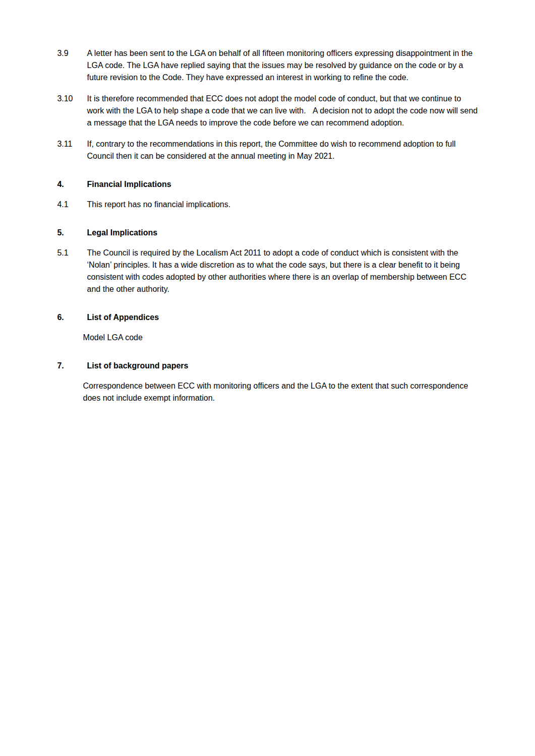3.9
A letter has been sent to the LGA on behalf of all fifteen monitoring officers expressing disappointment in the LGA code. The LGA have replied saying that the issues may be resolved by guidance on the code or by a future revision to the Code. They have expressed an interest in working to refine the code.
3.10
It is therefore recommended that ECC does not adopt the model code of conduct, but that we continue to work with the LGA to help shape a code that we can live with. A decision not to adopt the code now will send a message that the LGA needs to improve the code before we can recommend adoption.
3.11
If, contrary to the recommendations in this report, the Committee do wish to recommend adoption to full Council then it can be considered at the annual meeting in May 2021.
4. Financial Implications
4.1
This report has no financial implications.
5. Legal Implications
5.1
The Council is required by the Localism Act 2011 to adopt a code of conduct which is consistent with the ‘Nolan’ principles. It has a wide discretion as to what the code says, but there is a clear benefit to it being consistent with codes adopted by other authorities where there is an overlap of membership between ECC and the other authority.
6. List of Appendices
Model LGA code
7. List of background papers
Correspondence between ECC with monitoring officers and the LGA to the extent that such correspondence does not include exempt information.